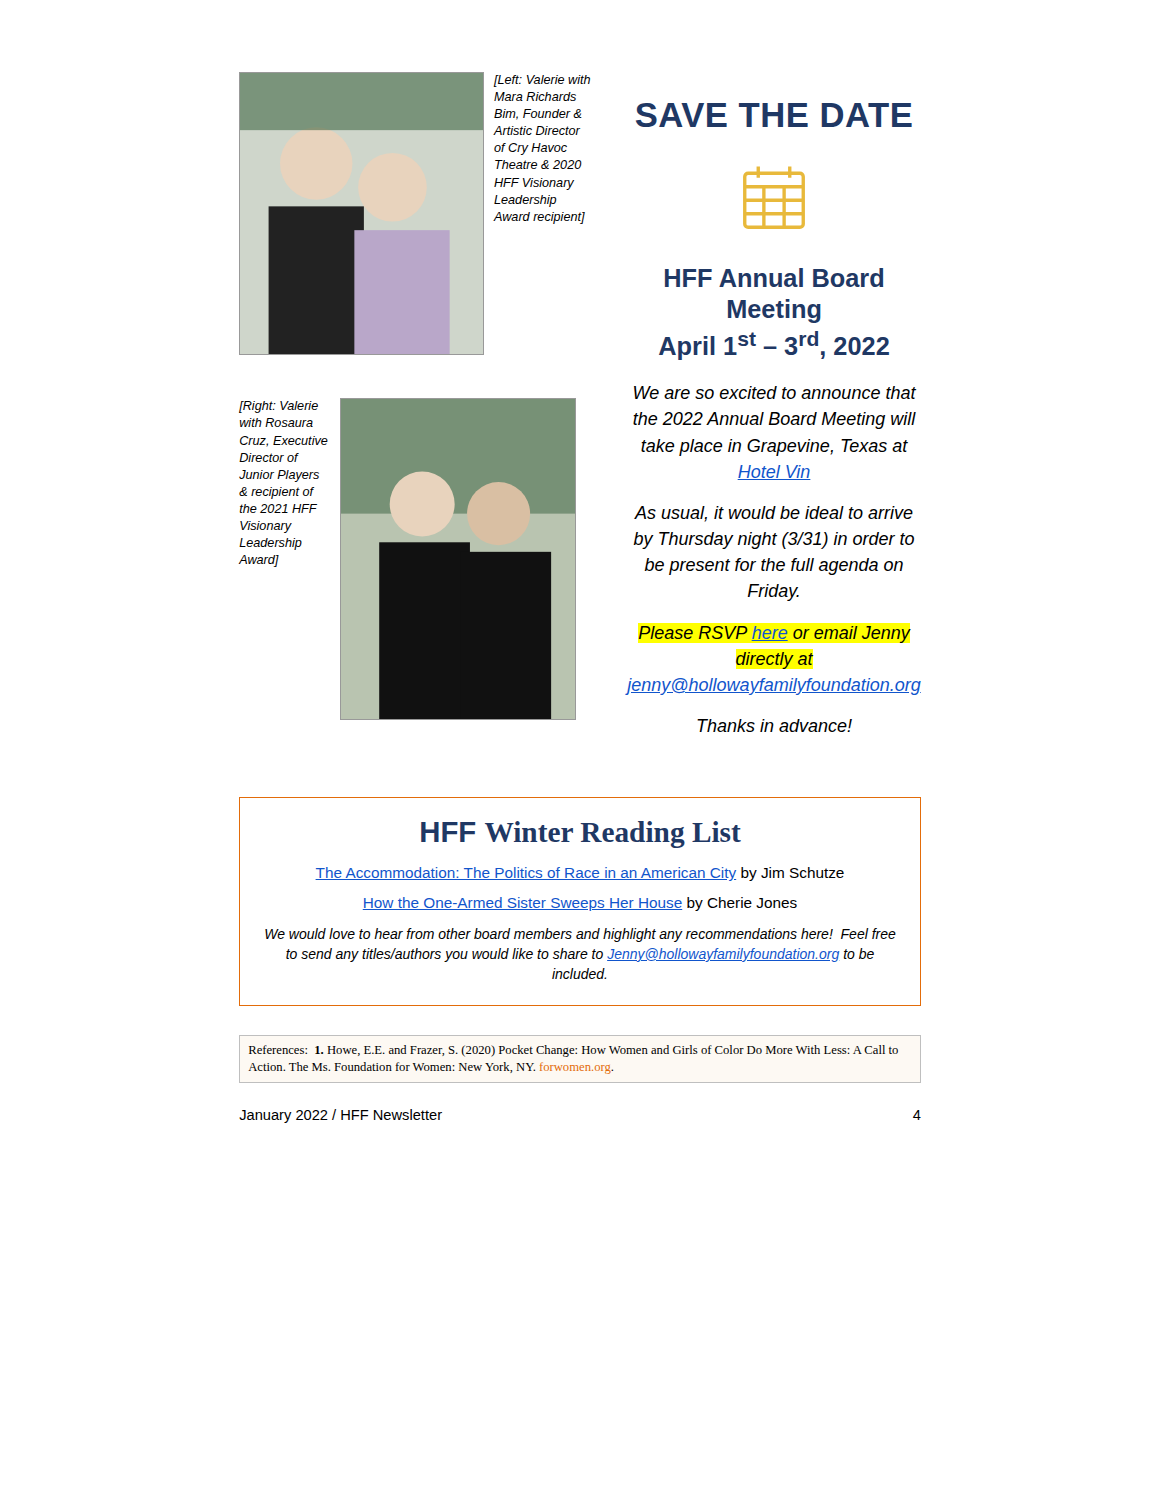[Left: Valerie with Mara Richards Bim, Founder & Artistic Director of Cry Havoc Theatre & 2020 HFF Visionary Leadership Award recipient]
[Right: Valerie with Rosaura Cruz, Executive Director of Junior Players & recipient of the 2021 HFF Visionary Leadership Award]
SAVE THE DATE
HFF Annual Board Meeting
April 1st – 3rd, 2022
We are so excited to announce that the 2022 Annual Board Meeting will take place in Grapevine, Texas at Hotel Vin
As usual, it would be ideal to arrive by Thursday night (3/31) in order to be present for the full agenda on Friday.
Please RSVP here or email Jenny directly at
jenny@hollowayfamilyfoundation.org
Thanks in advance!
HFF Winter Reading List
The Accommodation: The Politics of Race in an American City by Jim Schutze
How the One-Armed Sister Sweeps Her House by Cherie Jones
We would love to hear from other board members and highlight any recommendations here! Feel free to send any titles/authors you would like to share to Jenny@hollowayfamilyfoundation.org to be included.
References: 1. Howe, E.E. and Frazer, S. (2020) Pocket Change: How Women and Girls of Color Do More With Less: A Call to Action. The Ms. Foundation for Women: New York, NY. forwomen.org.
January 2022 / HFF Newsletter
4